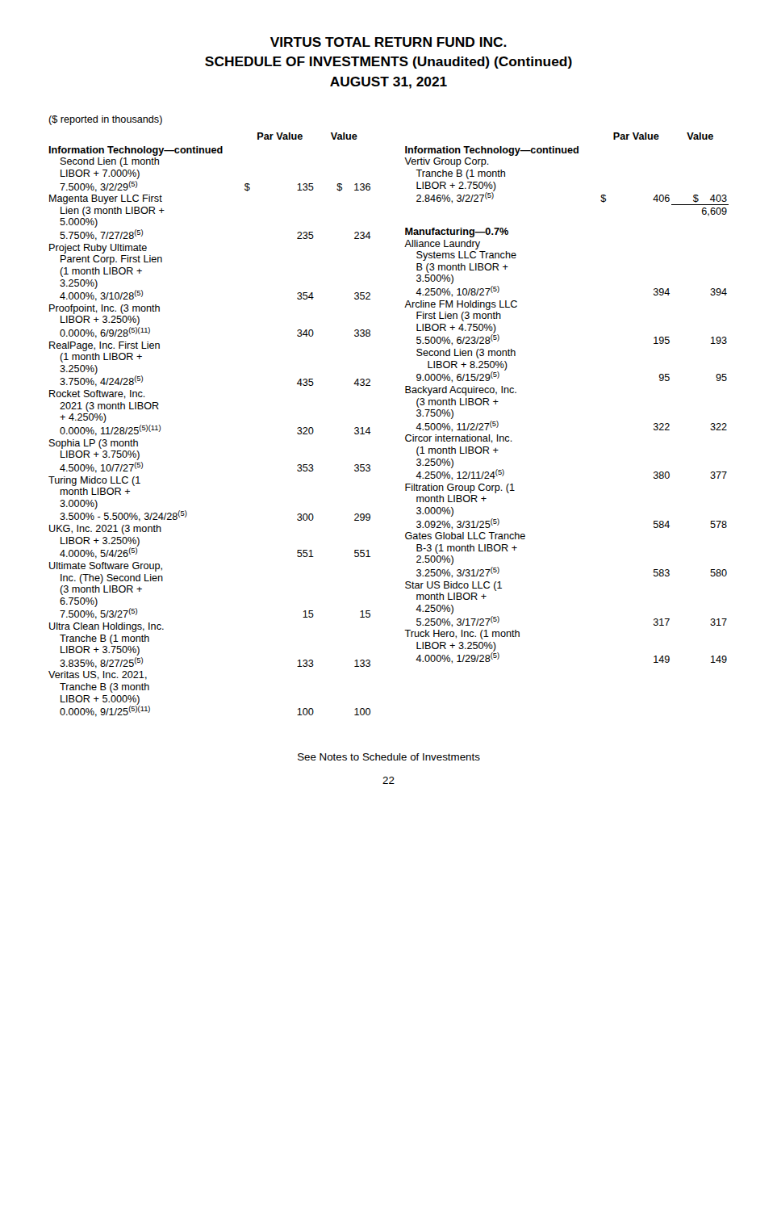VIRTUS TOTAL RETURN FUND INC.
SCHEDULE OF INVESTMENTS (Unaudited) (Continued)
AUGUST 31, 2021
($ reported in thousands)
| | Par Value | Value |
| --- | --- | --- |
| Information Technology—continued | | | |
| Second Lien (1 month LIBOR + 7.000%) | | | |
| 7.500%, 3/2/29 (5) | $ | 135 | $ 136 |
| Magenta Buyer LLC First Lien (3 month LIBOR + 5.000%) | | | |
| 5.750%, 7/27/28 (5) | | 235 | 234 |
| Project Ruby Ultimate Parent Corp. First Lien (1 month LIBOR + 3.250%) | | | |
| 4.000%, 3/10/28 (5) | | 354 | 352 |
| Proofpoint, Inc. (3 month LIBOR + 3.250%) | | | |
| 0.000%, 6/9/28 (5)(11) | | 340 | 338 |
| RealPage, Inc. First Lien (1 month LIBOR + 3.250%) | | | |
| 3.750%, 4/24/28 (5) | | 435 | 432 |
| Rocket Software, Inc. 2021 (3 month LIBOR + 4.250%) | | | |
| 0.000%, 11/28/25 (5)(11) | | 320 | 314 |
| Sophia LP (3 month LIBOR + 3.750%) | | | |
| 4.500%, 10/7/27 (5) | | 353 | 353 |
| Turing Midco LLC (1 month LIBOR + 3.000%) | | | |
| 3.500% - 5.500%, 3/24/28 (5) | | 300 | 299 |
| UKG, Inc. 2021 (3 month LIBOR + 3.250%) | | | |
| 4.000%, 5/4/26 (5) | | 551 | 551 |
| Ultimate Software Group, Inc. (The) Second Lien (3 month LIBOR + 6.750%) | | | |
| 7.500%, 5/3/27 (5) | | 15 | 15 |
| Ultra Clean Holdings, Inc. Tranche B (1 month LIBOR + 3.750%) | | | |
| 3.835%, 8/27/25 (5) | | 133 | 133 |
| Veritas US, Inc. 2021, Tranche B (3 month LIBOR + 5.000%) | | | |
| 0.000%, 9/1/25 (5)(11) | | 100 | 100 |
| | Par Value | Value |
| --- | --- | --- |
| Information Technology—continued | | | |
| Vertiv Group Corp. Tranche B (1 month LIBOR + 2.750%) | | | |
| 2.846%, 3/2/27 (5) | $ | 406 | $ 403 |
| | | | 6,609 |
| Manufacturing—0.7% | | | |
| Alliance Laundry Systems LLC Tranche B (3 month LIBOR + 3.500%) | | | |
| 4.250%, 10/8/27 (5) | | 394 | 394 |
| Arcline FM Holdings LLC First Lien (3 month LIBOR + 4.750%) | | | |
| 5.500%, 6/23/28 (5) | | 195 | 193 |
| Second Lien (3 month LIBOR + 8.250%) | | | |
| 9.000%, 6/15/29 (5) | | 95 | 95 |
| Backyard Acquireco, Inc. (3 month LIBOR + 3.750%) | | | |
| 4.500%, 11/2/27 (5) | | 322 | 322 |
| Circor international, Inc. (1 month LIBOR + 3.250%) | | | |
| 4.250%, 12/11/24 (5) | | 380 | 377 |
| Filtration Group Corp. (1 month LIBOR + 3.000%) | | | |
| 3.092%, 3/31/25 (5) | | 584 | 578 |
| Gates Global LLC Tranche B-3 (1 month LIBOR + 2.500%) | | | |
| 3.250%, 3/31/27 (5) | | 583 | 580 |
| Star US Bidco LLC (1 month LIBOR + 4.250%) | | | |
| 5.250%, 3/17/27 (5) | | 317 | 317 |
| Truck Hero, Inc. (1 month LIBOR + 3.250%) | | | |
| 4.000%, 1/29/28 (5) | | 149 | 149 |
See Notes to Schedule of Investments
22